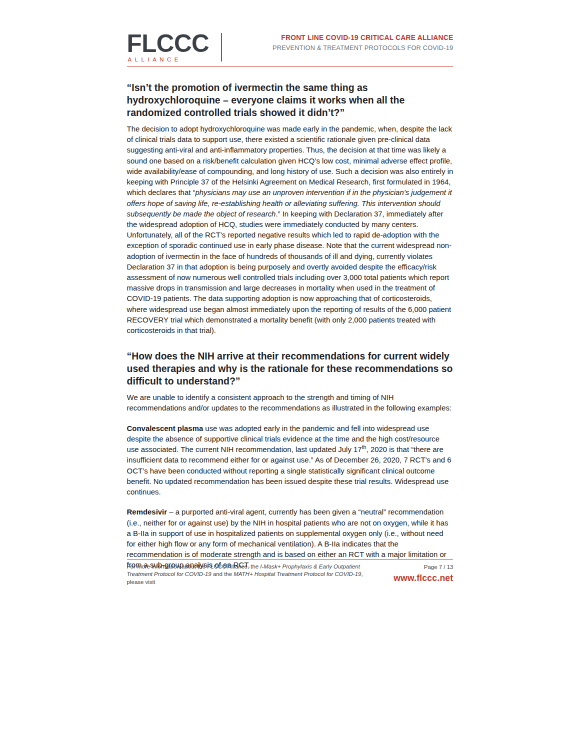FLCCC ALLIANCE
Front Line COVID-19 Critical Care Alliance
Prevention & Treatment Protocols for COVID-19
“Isn’t the promotion of ivermectin the same thing as hydroxychloroquine – everyone claims it works when all the randomized controlled trials showed it didn’t?”
The decision to adopt hydroxychloroquine was made early in the pandemic, when, despite the lack of clinical trials data to support use, there existed a scientific rationale given pre-clinical data suggesting anti-viral and anti-inflammatory properties. Thus, the decision at that time was likely a sound one based on a risk/benefit calculation given HCQ’s low cost, minimal adverse effect profile, wide availability/ease of compounding, and long history of use. Such a decision was also entirely in keeping with Principle 37 of the Helsinki Agreement on Medical Research, first formulated in 1964, which declares that “physicians may use an unproven intervention if in the physician’s judgement it offers hope of saving life, re-establishing health or alleviating suffering. This intervention should subsequently be made the object of research.” In keeping with Declaration 37, immediately after the widespread adoption of HCQ, studies were immediately conducted by many centers. Unfortunately, all of the RCT’s reported negative results which led to rapid de-adoption with the exception of sporadic continued use in early phase disease. Note that the current widespread non-adoption of ivermectin in the face of hundreds of thousands of ill and dying, currently violates Declaration 37 in that adoption is being purposely and overtly avoided despite the efficacy/risk assessment of now numerous well controlled trials including over 3,000 total patients which report massive drops in transmission and large decreases in mortality when used in the treatment of COVID-19 patients. The data supporting adoption is now approaching that of corticosteroids, where widespread use began almost immediately upon the reporting of results of the 6,000 patient RECOVERY trial which demonstrated a mortality benefit (with only 2,000 patients treated with corticosteroids in that trial).
“How does the NIH arrive at their recommendations for current widely used therapies and why is the rationale for these recommendations so difficult to understand?”
We are unable to identify a consistent approach to the strength and timing of NIH recommendations and/or updates to the recommendations as illustrated in the following examples:
Convalescent plasma use was adopted early in the pandemic and fell into widespread use despite the absence of supportive clinical trials evidence at the time and the high cost/resource use associated. The current NIH recommendation, last updated July 17th, 2020 is that “there are insufficient data to recommend either for or against use.” As of December 26, 2020, 7 RCT’s and 6 OCT’s have been conducted without reporting a single statistically significant clinical outcome benefit. No updated recommendation has been issued despite these trial results. Widespread use continues.
Remdesivir – a purported anti-viral agent, currently has been given a “neutral” recommendation (i.e., neither for or against use) by the NIH in hospital patients who are not on oxygen, while it has a B-IIa in support of use in hospitalized patients on supplemental oxygen only (i.e., without need for either high flow or any form of mechanical ventilation). A B-IIa indicates that the recommendation is of moderate strength and is based on either an RCT with a major limitation or from a sub-group analysis of an RCT.
For more information about the FLCCC Alliance, the I-Mask+ Prophylaxis & Early Outpatient Treatment Protocol for COVID-19 and the MATH+ Hospital Treatment Protocol for COVID-19, please visit
Page 7 / 13
www.flccc.net